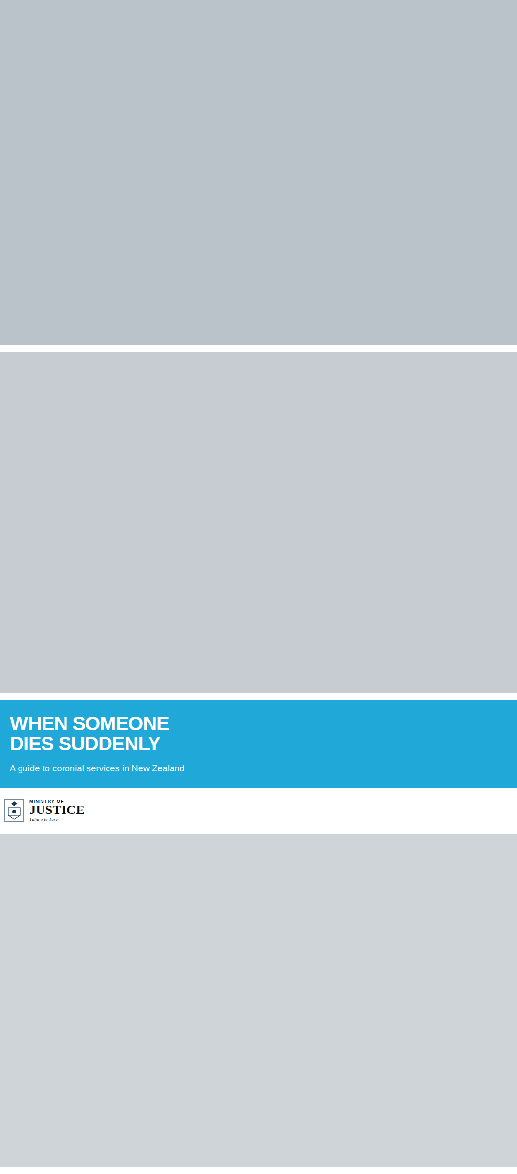When someone
dies suddenly
A guide to coronial services in New Zealand
Ministry of Justice Tāhū o te Ture